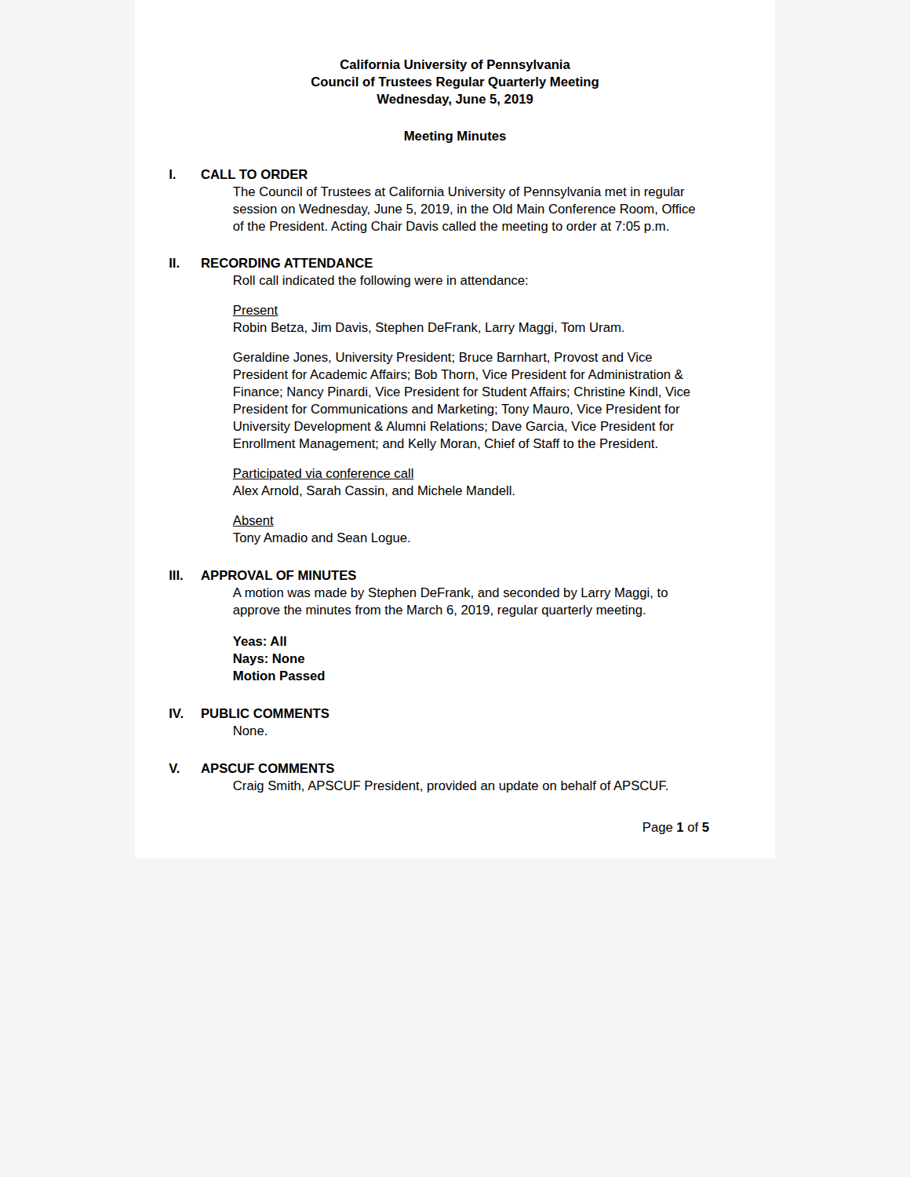California University of Pennsylvania Council of Trustees Regular Quarterly Meeting Wednesday, June 5, 2019 Meeting Minutes
I. CALL TO ORDER
The Council of Trustees at California University of Pennsylvania met in regular session on Wednesday, June 5, 2019, in the Old Main Conference Room, Office of the President. Acting Chair Davis called the meeting to order at 7:05 p.m.
II. RECORDING ATTENDANCE
Roll call indicated the following were in attendance:
Present
Robin Betza, Jim Davis, Stephen DeFrank, Larry Maggi, Tom Uram.
Geraldine Jones, University President; Bruce Barnhart, Provost and Vice President for Academic Affairs; Bob Thorn, Vice President for Administration & Finance; Nancy Pinardi, Vice President for Student Affairs; Christine Kindl, Vice President for Communications and Marketing; Tony Mauro, Vice President for University Development & Alumni Relations; Dave Garcia, Vice President for Enrollment Management; and Kelly Moran, Chief of Staff to the President.
Participated via conference call
Alex Arnold, Sarah Cassin, and Michele Mandell.
Absent
Tony Amadio and Sean Logue.
III. APPROVAL OF MINUTES
A motion was made by Stephen DeFrank, and seconded by Larry Maggi, to approve the minutes from the March 6, 2019, regular quarterly meeting.
Yeas: All Nays: None Motion Passed
IV. PUBLIC COMMENTS
None.
V. APSCUF COMMENTS
Craig Smith, APSCUF President, provided an update on behalf of APSCUF.
Page 1 of 5